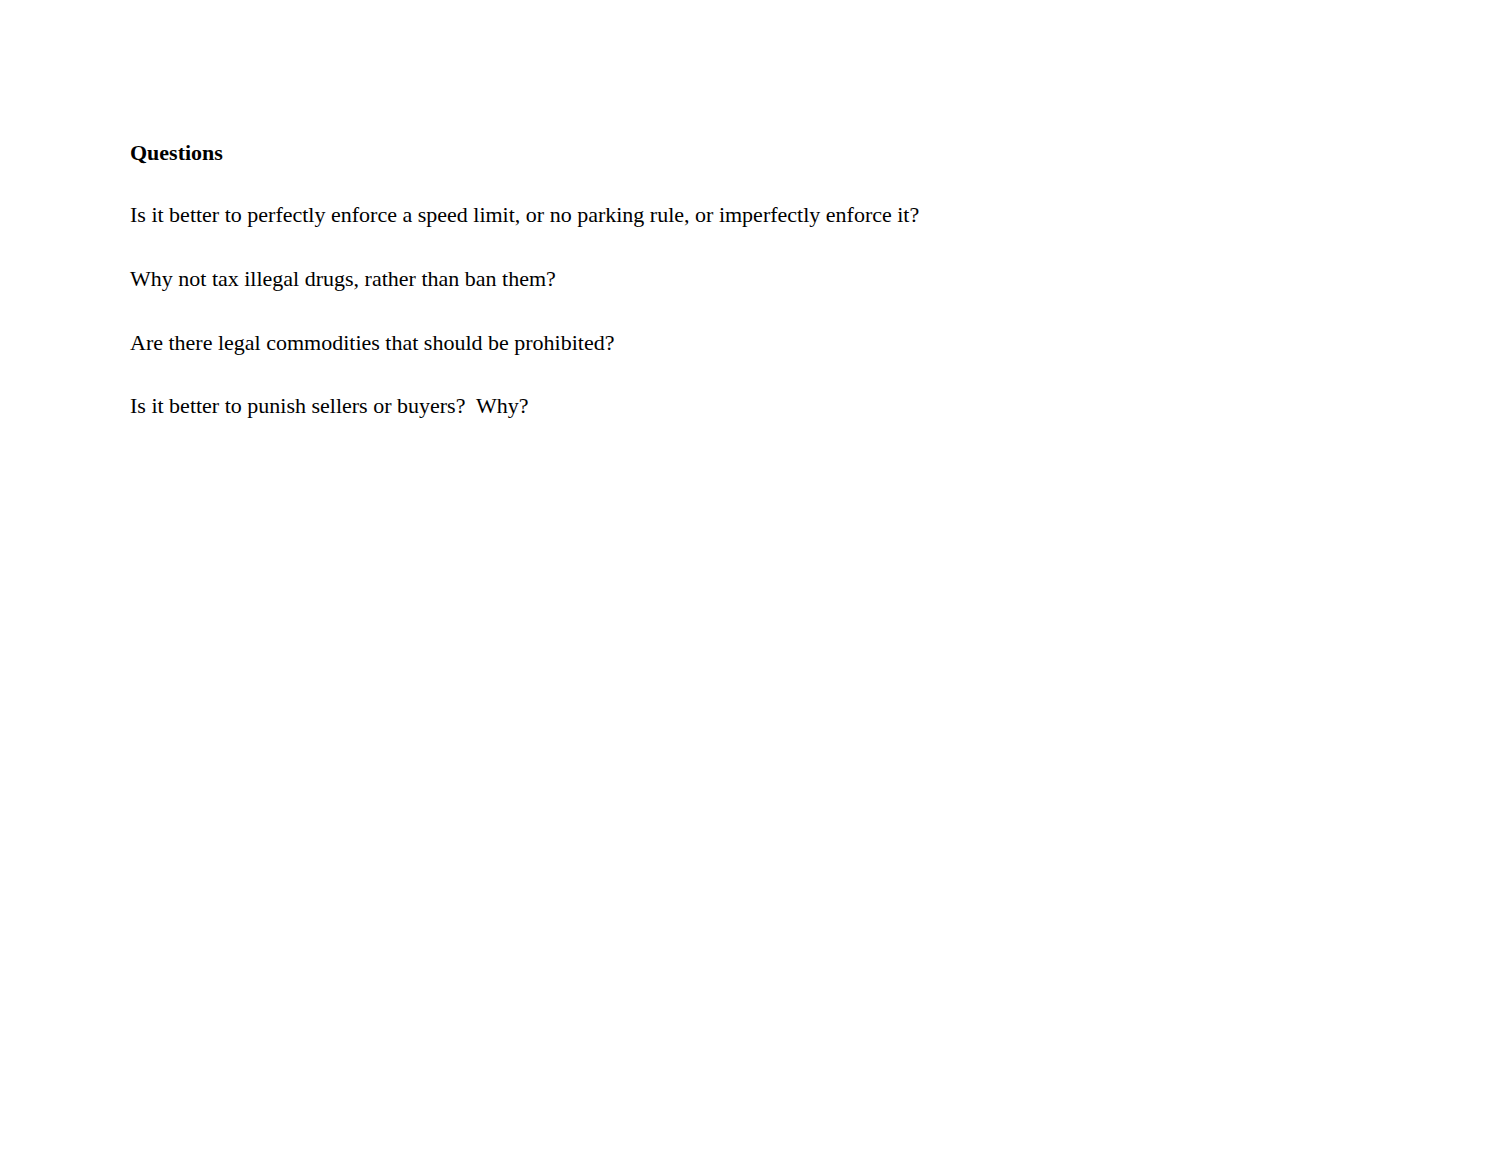Questions
Is it better to perfectly enforce a speed limit, or no parking rule, or imperfectly enforce it?
Why not tax illegal drugs, rather than ban them?
Are there legal commodities that should be prohibited?
Is it better to punish sellers or buyers? Why?